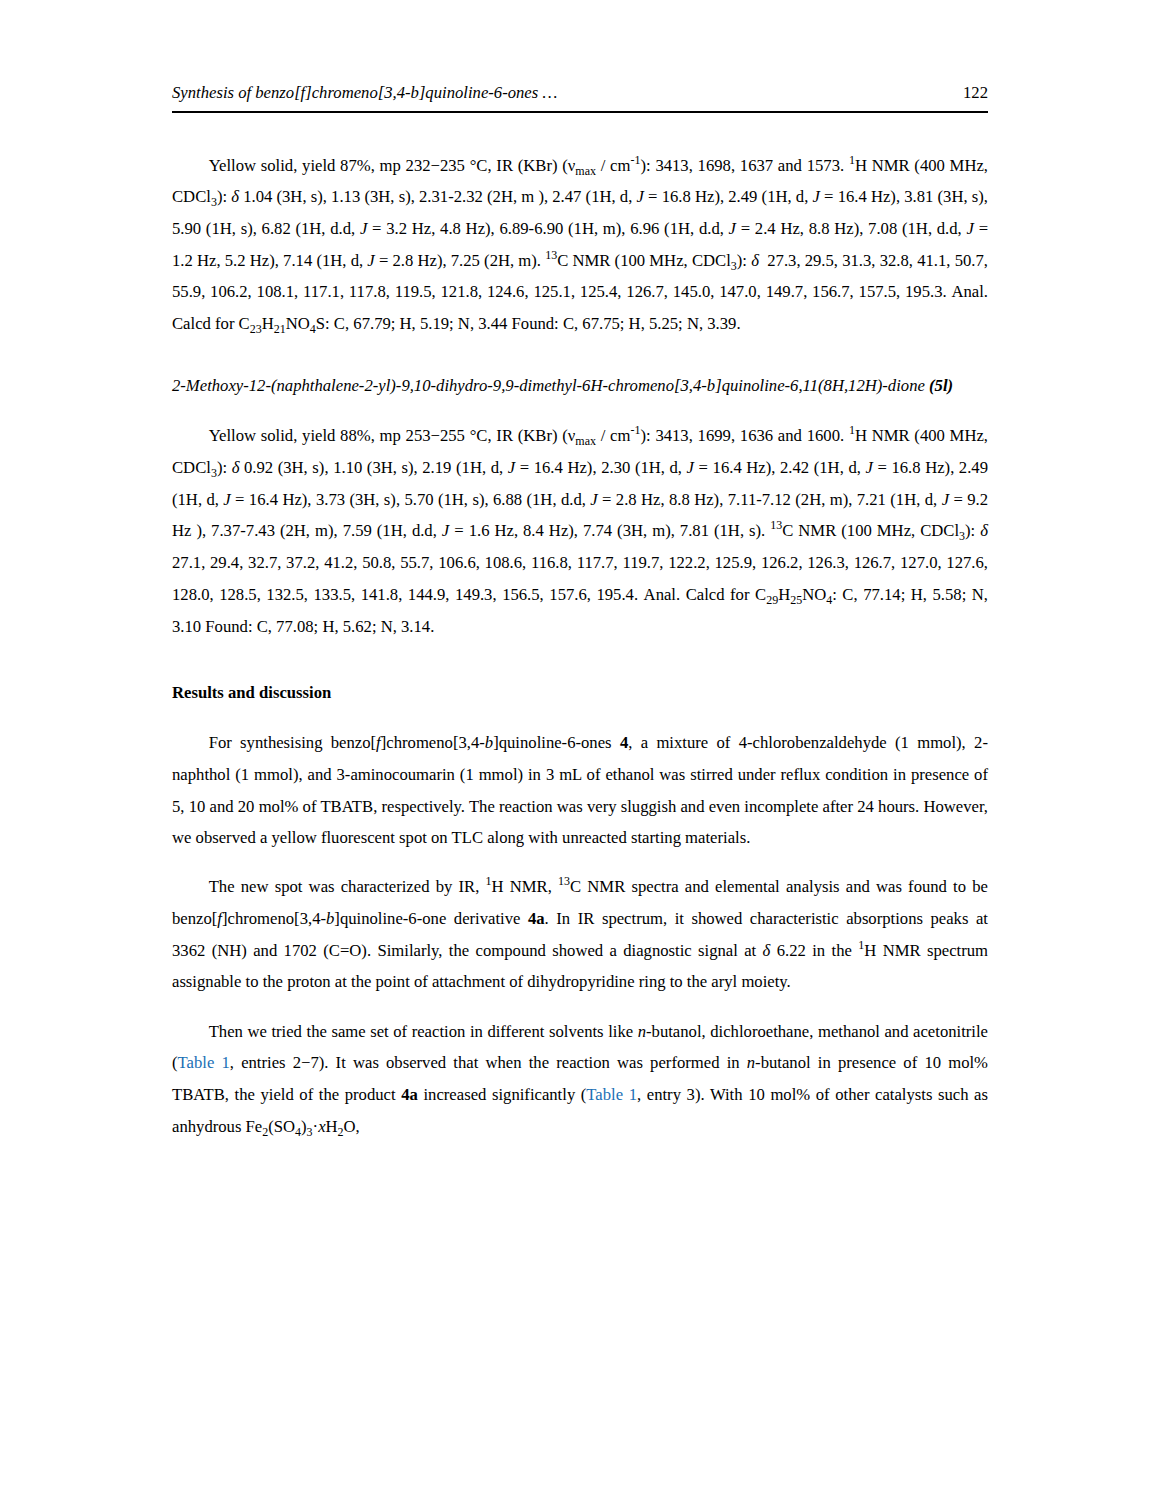Synthesis of benzo[f]chromeno[3,4-b]quinoline-6-ones … 122
Yellow solid, yield 87%, mp 232−235 °C, IR (KBr) (νmax / cm-1): 3413, 1698, 1637 and 1573. 1H NMR (400 MHz, CDCl3): δ 1.04 (3H, s), 1.13 (3H, s), 2.31-2.32 (2H, m ), 2.47 (1H, d, J = 16.8 Hz), 2.49 (1H, d, J = 16.4 Hz), 3.81 (3H, s), 5.90 (1H, s), 6.82 (1H, d.d, J = 3.2 Hz, 4.8 Hz), 6.89-6.90 (1H, m), 6.96 (1H, d.d, J = 2.4 Hz, 8.8 Hz), 7.08 (1H, d.d, J = 1.2 Hz, 5.2 Hz), 7.14 (1H, d, J = 2.8 Hz), 7.25 (2H, m). 13C NMR (100 MHz, CDCl3): δ 27.3, 29.5, 31.3, 32.8, 41.1, 50.7, 55.9, 106.2, 108.1, 117.1, 117.8, 119.5, 121.8, 124.6, 125.1, 125.4, 126.7, 145.0, 147.0, 149.7, 156.7, 157.5, 195.3. Anal. Calcd for C23H21NO4S: C, 67.79; H, 5.19; N, 3.44 Found: C, 67.75; H, 5.25; N, 3.39.
2-Methoxy-12-(naphthalene-2-yl)-9,10-dihydro-9,9-dimethyl-6H-chromeno[3,4-b]quinoline-6,11(8H,12H)-dione (5l)
Yellow solid, yield 88%, mp 253−255 °C, IR (KBr) (νmax / cm-1): 3413, 1699, 1636 and 1600. 1H NMR (400 MHz, CDCl3): δ 0.92 (3H, s), 1.10 (3H, s), 2.19 (1H, d, J = 16.4 Hz), 2.30 (1H, d, J = 16.4 Hz), 2.42 (1H, d, J = 16.8 Hz), 2.49 (1H, d, J = 16.4 Hz), 3.73 (3H, s), 5.70 (1H, s), 6.88 (1H, d.d, J = 2.8 Hz, 8.8 Hz), 7.11-7.12 (2H, m), 7.21 (1H, d, J = 9.2 Hz ), 7.37-7.43 (2H, m), 7.59 (1H, d.d, J = 1.6 Hz, 8.4 Hz), 7.74 (3H, m), 7.81 (1H, s). 13C NMR (100 MHz, CDCl3): δ 27.1, 29.4, 32.7, 37.2, 41.2, 50.8, 55.7, 106.6, 108.6, 116.8, 117.7, 119.7, 122.2, 125.9, 126.2, 126.3, 126.7, 127.0, 127.6, 128.0, 128.5, 132.5, 133.5, 141.8, 144.9, 149.3, 156.5, 157.6, 195.4. Anal. Calcd for C29H25NO4: C, 77.14; H, 5.58; N, 3.10 Found: C, 77.08; H, 5.62; N, 3.14.
Results and discussion
For synthesising benzo[f]chromeno[3,4-b]quinoline-6-ones 4, a mixture of 4-chlorobenzaldehyde (1 mmol), 2-naphthol (1 mmol), and 3-aminocoumarin (1 mmol) in 3 mL of ethanol was stirred under reflux condition in presence of 5, 10 and 20 mol% of TBATB, respectively. The reaction was very sluggish and even incomplete after 24 hours. However, we observed a yellow fluorescent spot on TLC along with unreacted starting materials.
The new spot was characterized by IR, 1H NMR, 13C NMR spectra and elemental analysis and was found to be benzo[f]chromeno[3,4-b]quinoline-6-one derivative 4a. In IR spectrum, it showed characteristic absorptions peaks at 3362 (NH) and 1702 (C=O). Similarly, the compound showed a diagnostic signal at δ 6.22 in the 1H NMR spectrum assignable to the proton at the point of attachment of dihydropyridine ring to the aryl moiety.
Then we tried the same set of reaction in different solvents like n-butanol, dichloroethane, methanol and acetonitrile (Table 1, entries 2−7). It was observed that when the reaction was performed in n-butanol in presence of 10 mol% TBATB, the yield of the product 4a increased significantly (Table 1, entry 3). With 10 mol% of other catalysts such as anhydrous Fe2(SO4)3·x H2O,